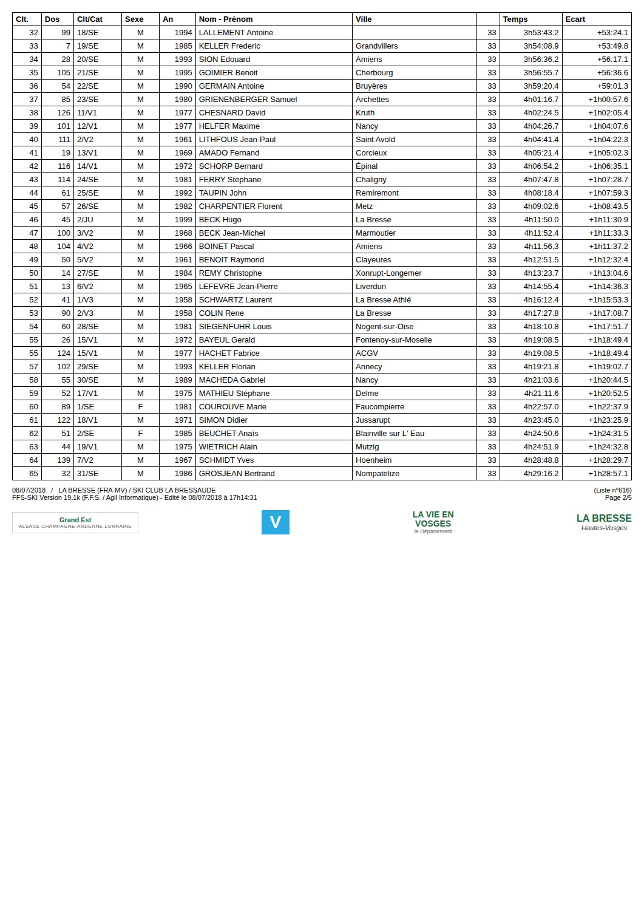| Clt. | Dos | Clt/Cat | Sexe | An | Nom - Prénom | Ville | | Temps | Ecart |
| --- | --- | --- | --- | --- | --- | --- | --- | --- | --- |
| 32 | 99 | 18/SE | M | 1994 | LALLEMENT Antoine | | 33 | 3h53:43.2 | +53:24.1 |
| 33 | 7 | 19/SE | M | 1985 | KELLER Frederic | Grandvillers | 33 | 3h54:08.9 | +53:49.8 |
| 34 | 28 | 20/SE | M | 1993 | SION Edouard | Amiens | 33 | 3h56:36.2 | +56:17.1 |
| 35 | 105 | 21/SE | M | 1995 | GOIMIER Benoit | Cherbourg | 33 | 3h56:55.7 | +56:36.6 |
| 36 | 54 | 22/SE | M | 1990 | GERMAIN Antoine | Bruyères | 33 | 3h59:20.4 | +59:01.3 |
| 37 | 85 | 23/SE | M | 1980 | GRIENENBERGER Samuel | Archettes | 33 | 4h01:16.7 | +1h00:57.6 |
| 38 | 126 | 11/V1 | M | 1977 | CHESNARD David | Kruth | 33 | 4h02:24.5 | +1h02:05.4 |
| 39 | 101 | 12/V1 | M | 1977 | HELFER Maxime | Nancy | 33 | 4h04:26.7 | +1h04:07.6 |
| 40 | 111 | 2/V2 | M | 1961 | LITHFOUS Jean-Paul | Saint Avold | 33 | 4h04:41.4 | +1h04:22.3 |
| 41 | 19 | 13/V1 | M | 1969 | AMADO Fernand | Corcieux | 33 | 4h05:21.4 | +1h05:02.3 |
| 42 | 116 | 14/V1 | M | 1972 | SCHORP Bernard | Épinal | 33 | 4h06:54.2 | +1h06:35.1 |
| 43 | 114 | 24/SE | M | 1981 | FERRY Stéphane | Chaligny | 33 | 4h07:47.8 | +1h07:28.7 |
| 44 | 61 | 25/SE | M | 1992 | TAUPIN John | Remiremont | 33 | 4h08:18.4 | +1h07:59.3 |
| 45 | 57 | 26/SE | M | 1982 | CHARPENTIER Florent | Metz | 33 | 4h09:02.6 | +1h08:43.5 |
| 46 | 45 | 2/JU | M | 1999 | BECK Hugo | La Bresse | 33 | 4h11:50.0 | +1h11:30.9 |
| 47 | 100 | 3/V2 | M | 1968 | BECK Jean-Michel | Marmoutier | 33 | 4h11:52.4 | +1h11:33.3 |
| 48 | 104 | 4/V2 | M | 1966 | BOINET Pascal | Amiens | 33 | 4h11:56.3 | +1h11:37.2 |
| 49 | 50 | 5/V2 | M | 1961 | BENOIT Raymond | Clayeures | 33 | 4h12:51.5 | +1h12:32.4 |
| 50 | 14 | 27/SE | M | 1984 | REMY Christophe | Xonrupt-Longemer | 33 | 4h13:23.7 | +1h13:04.6 |
| 51 | 13 | 6/V2 | M | 1965 | LEFEVRE Jean-Pierre | Liverdun | 33 | 4h14:55.4 | +1h14:36.3 |
| 52 | 41 | 1/V3 | M | 1958 | SCHWARTZ Laurent | La Bresse Athlé | 33 | 4h16:12.4 | +1h15:53.3 |
| 53 | 90 | 2/V3 | M | 1958 | COLIN Rene | La Bresse | 33 | 4h17:27.8 | +1h17:08.7 |
| 54 | 60 | 28/SE | M | 1981 | SIEGENFUHR Louis | Nogent-sur-Oise | 33 | 4h18:10.8 | +1h17:51.7 |
| 55 | 26 | 15/V1 | M | 1972 | BAYEUL Gerald | Fontenoy-sur-Moselle | 33 | 4h19:08.5 | +1h18:49.4 |
| 55 | 124 | 15/V1 | M | 1977 | HACHET Fabrice | ACGV | 33 | 4h19:08.5 | +1h18:49.4 |
| 57 | 102 | 29/SE | M | 1993 | KELLER Florian | Annecy | 33 | 4h19:21.8 | +1h19:02.7 |
| 58 | 55 | 30/SE | M | 1989 | MACHEDA Gabriel | Nancy | 33 | 4h21:03.6 | +1h20:44.5 |
| 59 | 52 | 17/V1 | M | 1975 | MATHIEU Stéphane | Delme | 33 | 4h21:11.6 | +1h20:52.5 |
| 60 | 89 | 1/SE | F | 1981 | COUROUVE Marie | Faucompierre | 33 | 4h22:57.0 | +1h22:37.9 |
| 61 | 122 | 18/V1 | M | 1971 | SIMON Didier | Jussarupt | 33 | 4h23:45.0 | +1h23:25.9 |
| 62 | 51 | 2/SE | F | 1985 | BEUCHET Anaïs | Blainville sur L' Eau | 33 | 4h24:50.6 | +1h24:31.5 |
| 63 | 44 | 19/V1 | M | 1975 | WIETRICH Alain | Mutzig | 33 | 4h24:51.9 | +1h24:32.8 |
| 64 | 139 | 7/V2 | M | 1967 | SCHMIDT Yves | Hoenheim | 33 | 4h28:48.8 | +1h28:29.7 |
| 65 | 32 | 31/SE | M | 1986 | GROSJEAN Bertrand | Nompatelize | 33 | 4h29:16.2 | +1h28:57.1 |
08/07/2018 / LA BRESSE (FRA-MV) / SKI CLUB LA BRESSAUDE
FFS-SKI Version 19.1k (F.F.S. / Agil Informatique) - Edité le 08/07/2018 à 17h14:31
(Liste n°616)
Page 2/5
Grand Est
ALSACE CHAMPAGNE-ARDENNE LORRAINE
V
LA VIE EN
VOSGES
le Département
LA BRESSE
Hautes-Vosges